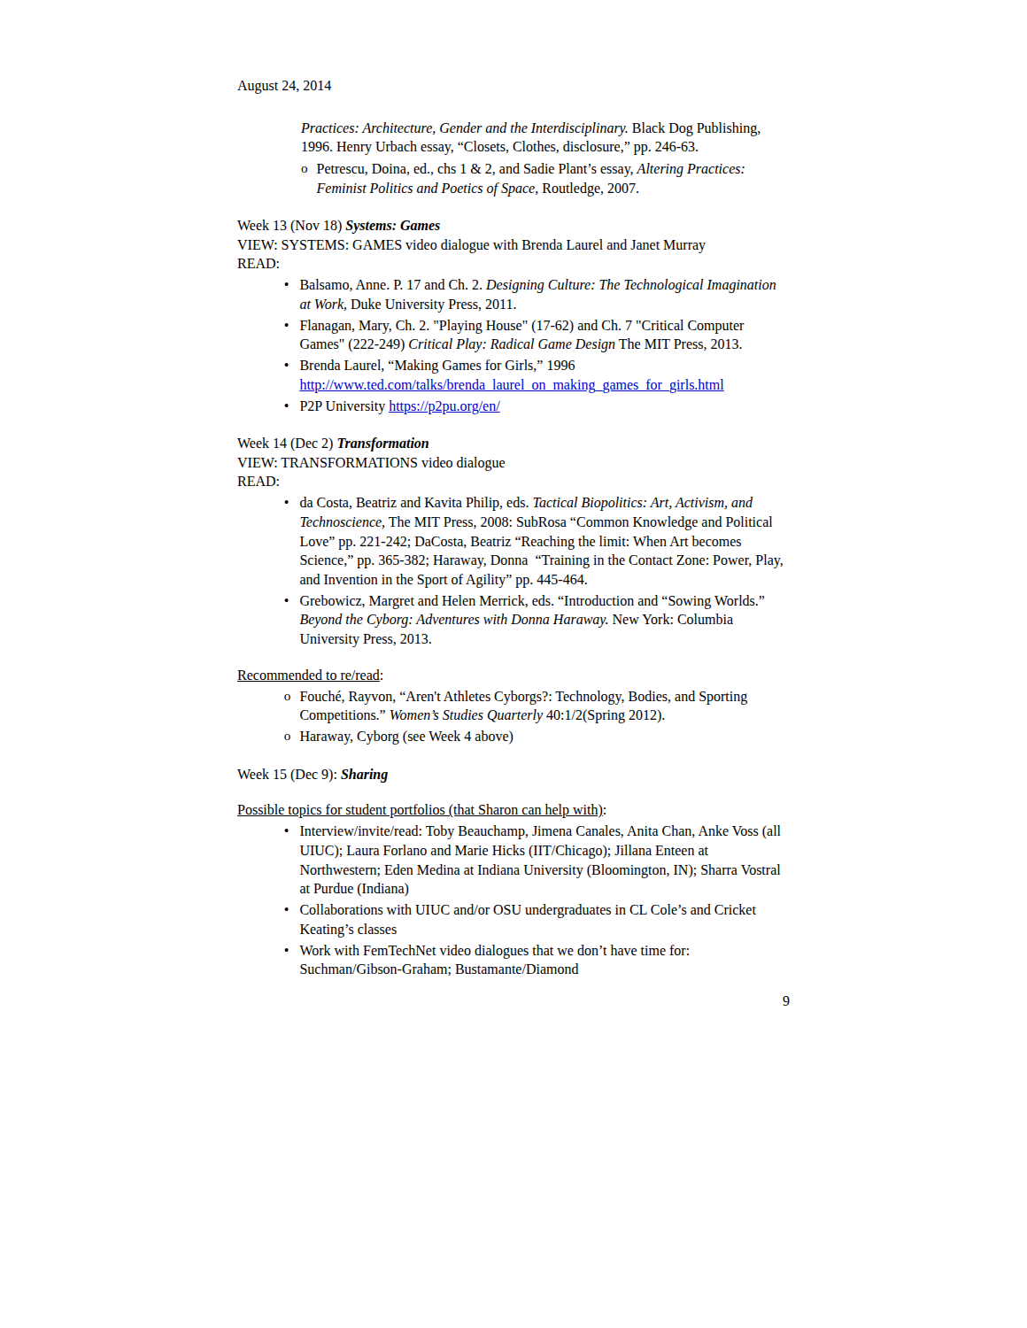August 24, 2014
Practices: Architecture, Gender and the Interdisciplinary. Black Dog Publishing, 1996. Henry Urbach essay, “Closets, Clothes, disclosure,” pp. 246-63.
Petrescu, Doina, ed., chs 1 & 2, and Sadie Plant’s essay, Altering Practices: Feminist Politics and Poetics of Space, Routledge, 2007.
Week 13 (Nov 18) Systems: Games
VIEW: SYSTEMS: GAMES video dialogue with Brenda Laurel and Janet Murray
READ:
Balsamo, Anne. P. 17 and Ch. 2. Designing Culture: The Technological Imagination at Work, Duke University Press, 2011.
Flanagan, Mary, Ch. 2. "Playing House" (17-62) and Ch. 7 "Critical Computer Games" (222-249) Critical Play: Radical Game Design The MIT Press, 2013.
Brenda Laurel, “Making Games for Girls,” 1996
http://www.ted.com/talks/brenda_laurel_on_making_games_for_girls.html
P2P University https://p2pu.org/en/
Week 14 (Dec 2) Transformation
VIEW: TRANSFORMATIONS video dialogue
READ:
da Costa, Beatriz and Kavita Philip, eds. Tactical Biopolitics: Art, Activism, and Technoscience, The MIT Press, 2008: SubRosa “Common Knowledge and Political Love” pp. 221-242; DaCosta, Beatriz “Reaching the limit: When Art becomes Science,” pp. 365-382; Haraway, Donna “Training in the Contact Zone: Power, Play, and Invention in the Sport of Agility” pp. 445-464.
Grebowicz, Margret and Helen Merrick, eds. “Introduction and “Sowing Worlds.” Beyond the Cyborg: Adventures with Donna Haraway. New York: Columbia University Press, 2013.
Recommended to re/read:
Fouché, Rayvon, “Aren't Athletes Cyborgs?: Technology, Bodies, and Sporting Competitions.” Women’s Studies Quarterly 40:1/2(Spring 2012).
Haraway, Cyborg (see Week 4 above)
Week 15 (Dec 9): Sharing
Possible topics for student portfolios (that Sharon can help with):
Interview/invite/read: Toby Beauchamp, Jimena Canales, Anita Chan, Anke Voss (all UIUC); Laura Forlano and Marie Hicks (IIT/Chicago); Jillana Enteen at Northwestern; Eden Medina at Indiana University (Bloomington, IN); Sharra Vostral at Purdue (Indiana)
Collaborations with UIUC and/or OSU undergraduates in CL Cole’s and Cricket Keating’s classes
Work with FemTechNet video dialogues that we don’t have time for: Suchman/Gibson-Graham; Bustamante/Diamond
9